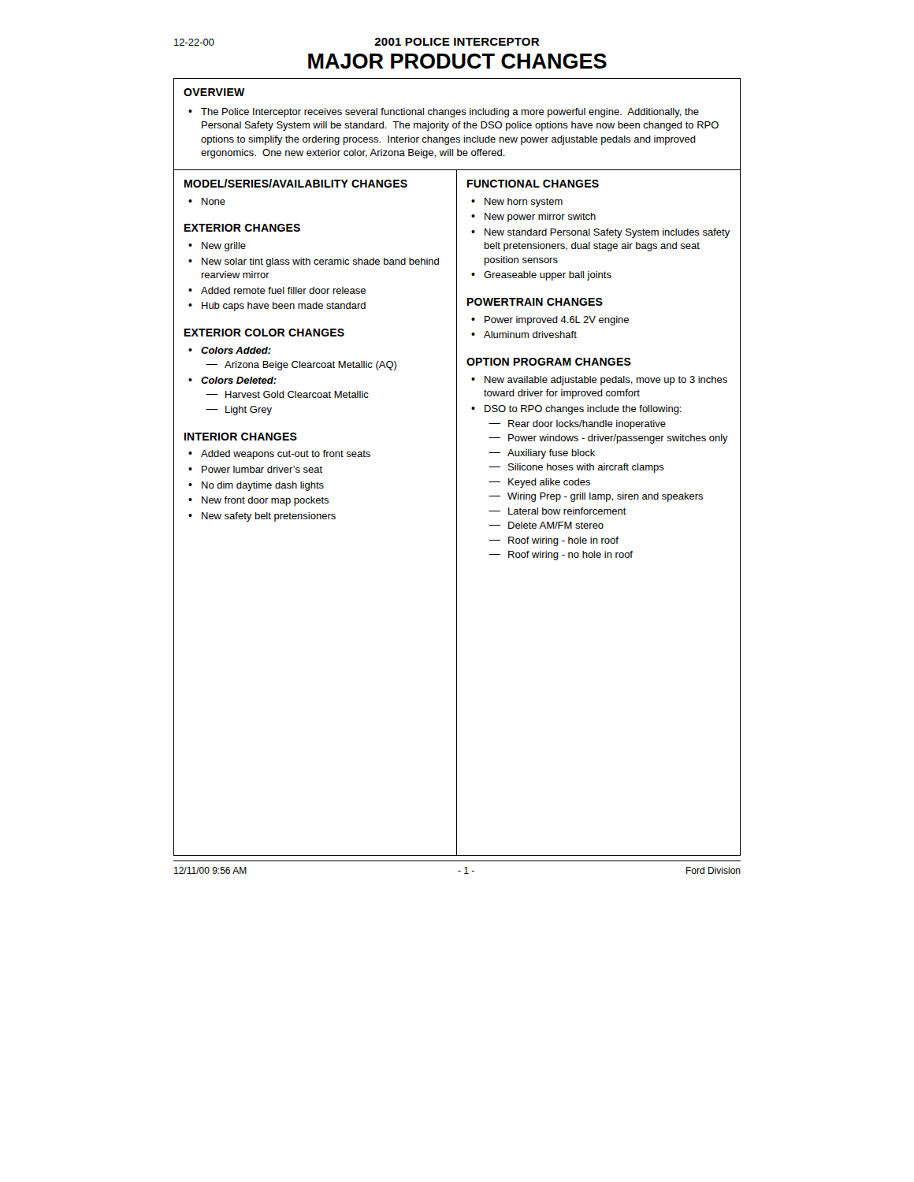12-22-00
2001 POLICE INTERCEPTOR
MAJOR PRODUCT CHANGES
OVERVIEW
The Police Interceptor receives several functional changes including a more powerful engine. Additionally, the Personal Safety System will be standard. The majority of the DSO police options have now been changed to RPO options to simplify the ordering process. Interior changes include new power adjustable pedals and improved ergonomics. One new exterior color, Arizona Beige, will be offered.
MODEL/SERIES/AVAILABILITY CHANGES
None
EXTERIOR CHANGES
New grille
New solar tint glass with ceramic shade band behind rearview mirror
Added remote fuel filler door release
Hub caps have been made standard
EXTERIOR COLOR CHANGES
Colors Added:
Arizona Beige Clearcoat Metallic (AQ)
Colors Deleted:
Harvest Gold Clearcoat Metallic
Light Grey
INTERIOR CHANGES
Added weapons cut-out to front seats
Power lumbar driver’s seat
No dim daytime dash lights
New front door map pockets
New safety belt pretensioners
FUNCTIONAL CHANGES
New horn system
New power mirror switch
New standard Personal Safety System includes safety belt pretensioners, dual stage air bags and seat position sensors
Greaseable upper ball joints
POWERTRAIN CHANGES
Power improved 4.6L 2V engine
Aluminum driveshaft
OPTION PROGRAM CHANGES
New available adjustable pedals, move up to 3 inches toward driver for improved comfort
DSO to RPO changes include the following:
Rear door locks/handle inoperative
Power windows - driver/passenger switches only
Auxiliary fuse block
Silicone hoses with aircraft clamps
Keyed alike codes
Wiring Prep - grill lamp, siren and speakers
Lateral bow reinforcement
Delete AM/FM stereo
Roof wiring - hole in roof
Roof wiring - no hole in roof
12/11/00 9:56 AM
- 1 -
Ford Division